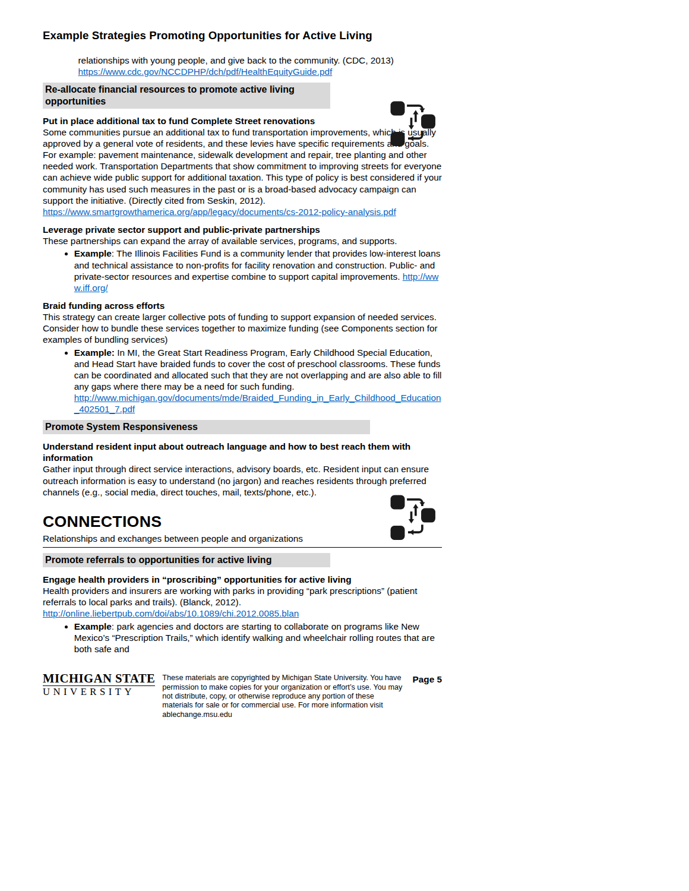Example Strategies Promoting Opportunities for Active Living
relationships with young people, and give back to the community. (CDC, 2013)
https://www.cdc.gov/NCCDPHP/dch/pdf/HealthEquityGuide.pdf
Re-allocate financial resources to promote active living opportunities
Put in place additional tax to fund Complete Street renovations
Some communities pursue an additional tax to fund transportation improvements, which is usually approved by a general vote of residents, and these levies have specific requirements and goals. For example: pavement maintenance, sidewalk development and repair, tree planting and other needed work. Transportation Departments that show commitment to improving streets for everyone can achieve wide public support for additional taxation. This type of policy is best considered if your community has used such measures in the past or is a broad-based advocacy campaign can support the initiative. (Directly cited from Seskin, 2012).
https://www.smartgrowthamerica.org/app/legacy/documents/cs-2012-policy-analysis.pdf
Leverage private sector support and public-private partnerships
These partnerships can expand the array of available services, programs, and supports.
Example: The Illinois Facilities Fund is a community lender that provides low-interest loans and technical assistance to non-profits for facility renovation and construction. Public- and private-sector resources and expertise combine to support capital improvements. http://www.iff.org/
Braid funding across efforts
This strategy can create larger collective pots of funding to support expansion of needed services. Consider how to bundle these services together to maximize funding (see Components section for examples of bundling services)
Example: In MI, the Great Start Readiness Program, Early Childhood Special Education, and Head Start have braided funds to cover the cost of preschool classrooms. These funds can be coordinated and allocated such that they are not overlapping and are also able to fill any gaps where there may be a need for such funding.
http://www.michigan.gov/documents/mde/Braided_Funding_in_Early_Childhood_Education_402501_7.pdf
Promote System Responsiveness
Understand resident input about outreach language and how to best reach them with information
Gather input through direct service interactions, advisory boards, etc. Resident input can ensure outreach information is easy to understand (no jargon) and reaches residents through preferred channels (e.g., social media, direct touches, mail, texts/phone, etc.).
CONNECTIONS
Relationships and exchanges between people and organizations
Promote referrals to opportunities for active living
Engage health providers in “proscribing” opportunities for active living
Health providers and insurers are working with parks in providing “park prescriptions” (patient referrals to local parks and trails). (Blanck, 2012).
http://online.liebertpub.com/doi/abs/10.1089/chi.2012.0085.blan
Example: park agencies and doctors are starting to collaborate on programs like New Mexico’s “Prescription Trails,” which identify walking and wheelchair rolling routes that are both safe and
MICHIGAN STATE
UNIVERSITY
These materials are copyrighted by Michigan State University. You have permission to make copies for your organization or effort’s use. You may not distribute, copy, or otherwise reproduce any portion of these materials for sale or for commercial use. For more information visit ablechange.msu.edu
Page 5